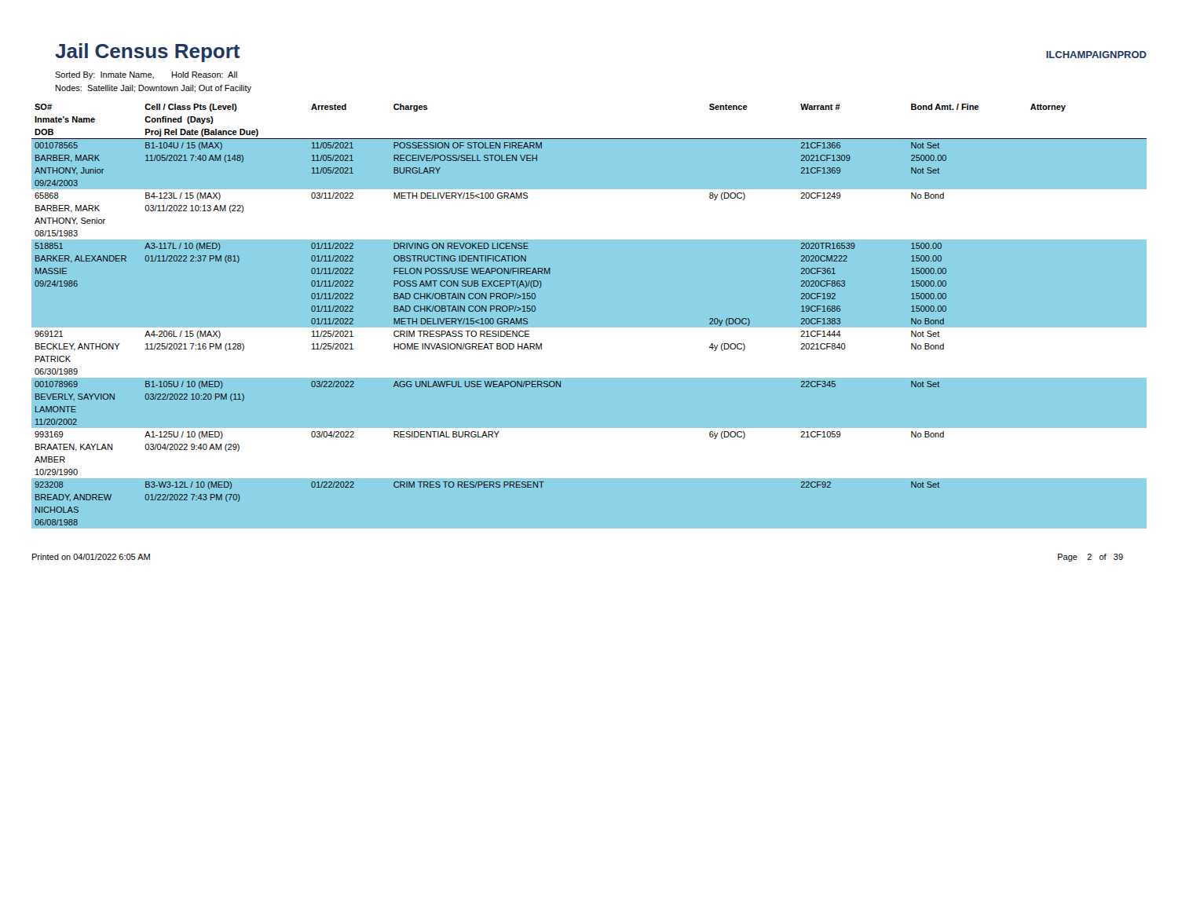ILCHAMPAIGNPROD
Jail Census Report
Sorted By: Inmate Name, Hold Reason: All
Nodes: Satellite Jail; Downtown Jail; Out of Facility
| SO# | Cell / Class Pts (Level) | Arrested | Charges | Sentence | Warrant # | Bond Amt. / Fine | Attorney |
| --- | --- | --- | --- | --- | --- | --- | --- |
| Inmate's Name | Confined (Days) | | | | | | |
| DOB | Proj Rel Date (Balance Due) | | | | | | |
| 001078565 | B1-104U / 15 (MAX) | 11/05/2021 | POSSESSION OF STOLEN FIREARM | | 21CF1366 | Not Set | |
| BARBER, MARK | 11/05/2021 7:40 AM (148) | 11/05/2021 | RECEIVE/POSS/SELL STOLEN VEH | | 2021CF1309 | 25000.00 | |
| ANTHONY, Junior | | 11/05/2021 | BURGLARY | | 21CF1369 | Not Set | |
| 09/24/2003 | | | | | | | |
| 65868 | B4-123L / 15 (MAX) | 03/11/2022 | METH DELIVERY/15<100 GRAMS | 8y (DOC) | 20CF1249 | No Bond | |
| BARBER, MARK | 03/11/2022 10:13 AM (22) | | | | | | |
| ANTHONY, Senior | | | | | | | |
| 08/15/1983 | | | | | | | |
| 518851 | A3-117L / 10 (MED) | 01/11/2022 | DRIVING ON REVOKED LICENSE | | 2020TR16539 | 1500.00 | |
| BARKER, ALEXANDER | 01/11/2022 2:37 PM (81) | 01/11/2022 | OBSTRUCTING IDENTIFICATION | | 2020CM222 | 1500.00 | |
| MASSIE | | 01/11/2022 | FELON POSS/USE WEAPON/FIREARM | | 20CF361 | 15000.00 | |
| 09/24/1986 | | 01/11/2022 | POSS AMT CON SUB EXCEPT(A)/(D) | | 2020CF863 | 15000.00 | |
| | | 01/11/2022 | BAD CHK/OBTAIN CON PROP/>150 | | 20CF192 | 15000.00 | |
| | | 01/11/2022 | BAD CHK/OBTAIN CON PROP/>150 | | 19CF1686 | 15000.00 | |
| | | 01/11/2022 | METH DELIVERY/15<100 GRAMS | 20y (DOC) | 20CF1383 | No Bond | |
| 969121 | A4-206L / 15 (MAX) | 11/25/2021 | CRIM TRESPASS TO RESIDENCE | | 21CF1444 | Not Set | |
| BECKLEY, ANTHONY | 11/25/2021 7:16 PM (128) | 11/25/2021 | HOME INVASION/GREAT BOD HARM | 4y (DOC) | 2021CF840 | No Bond | |
| PATRICK | | | | | | | |
| 06/30/1989 | | | | | | | |
| 001078969 | B1-105U / 10 (MED) | 03/22/2022 | AGG UNLAWFUL USE WEAPON/PERSON | | 22CF345 | Not Set | |
| BEVERLY, SAYVION | 03/22/2022 10:20 PM (11) | | | | | | |
| LAMONTE | | | | | | | |
| 11/20/2002 | | | | | | | |
| 993169 | A1-125U / 10 (MED) | 03/04/2022 | RESIDENTIAL BURGLARY | 6y (DOC) | 21CF1059 | No Bond | |
| BRAATEN, KAYLAN | 03/04/2022 9:40 AM (29) | | | | | | |
| AMBER | | | | | | | |
| 10/29/1990 | | | | | | | |
| 923208 | B3-W3-12L / 10 (MED) | 01/22/2022 | CRIM TRES TO RES/PERS PRESENT | | 22CF92 | Not Set | |
| BREADY, ANDREW | 01/22/2022 7:43 PM (70) | | | | | | |
| NICHOLAS | | | | | | | |
| 06/08/1988 | | | | | | | |
Printed on 04/01/2022 6:05 AM Page 2 of 39